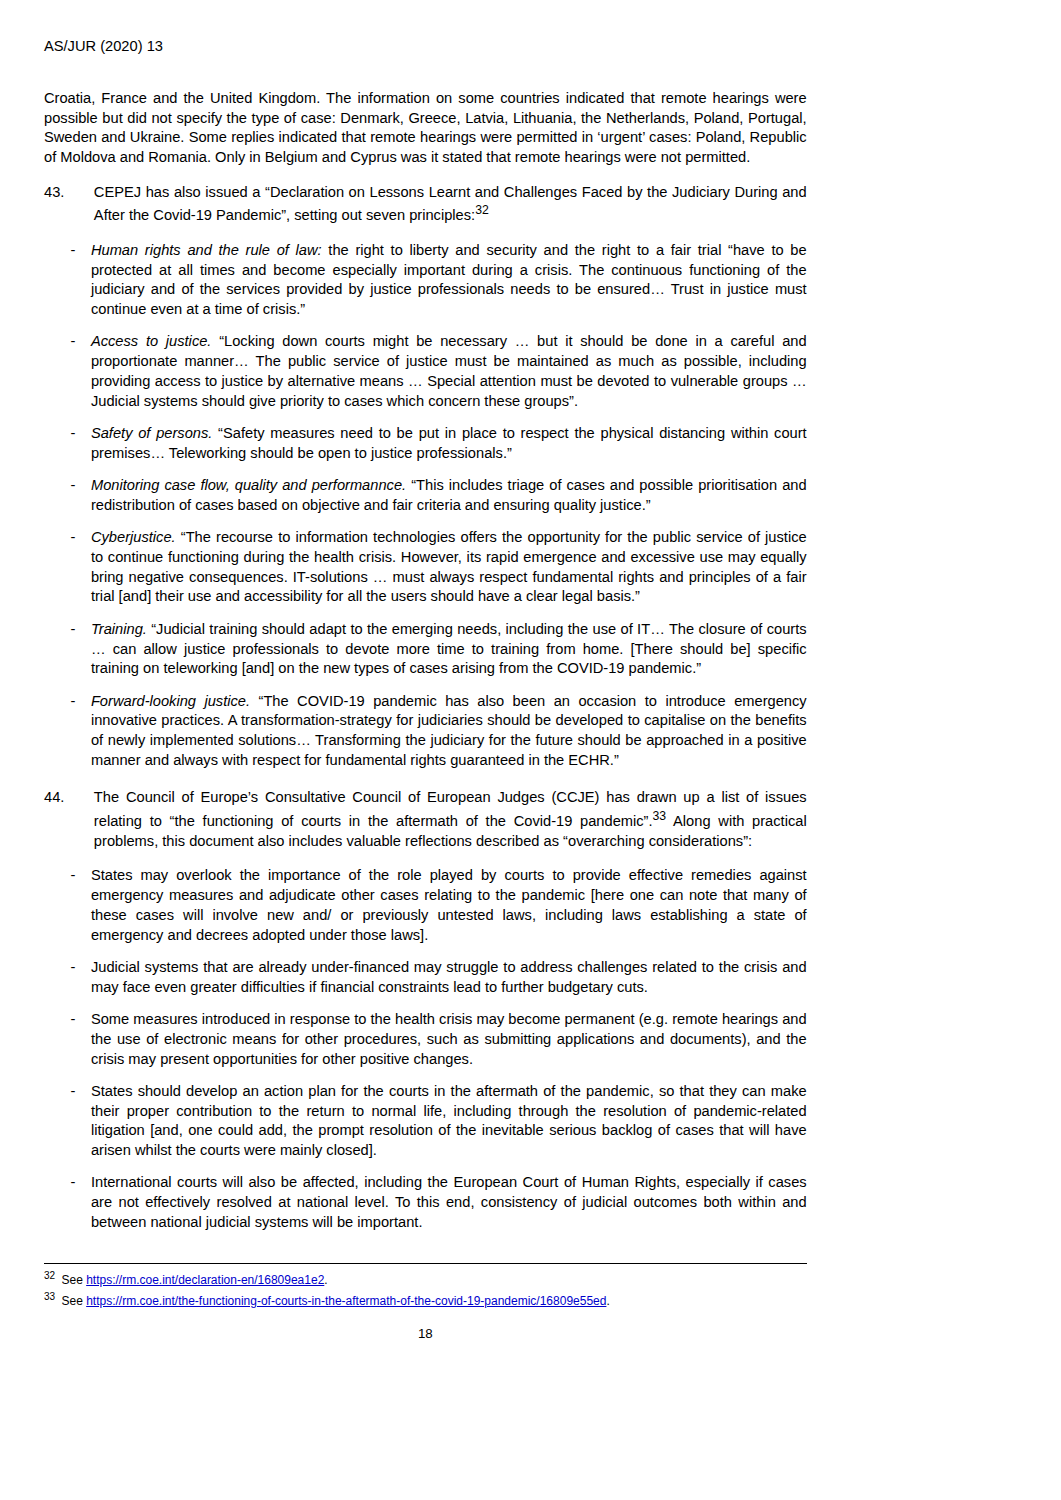AS/JUR (2020) 13
Croatia, France and the United Kingdom. The information on some countries indicated that remote hearings were possible but did not specify the type of case: Denmark, Greece, Latvia, Lithuania, the Netherlands, Poland, Portugal, Sweden and Ukraine. Some replies indicated that remote hearings were permitted in ‘urgent’ cases: Poland, Republic of Moldova and Romania. Only in Belgium and Cyprus was it stated that remote hearings were not permitted.
43.
CEPEJ has also issued a “Declaration on Lessons Learnt and Challenges Faced by the Judiciary During and After the Covid-19 Pandemic”, setting out seven principles:32
Human rights and the rule of law: the right to liberty and security and the right to a fair trial “have to be protected at all times and become especially important during a crisis. The continuous functioning of the judiciary and of the services provided by justice professionals needs to be ensured… Trust in justice must continue even at a time of crisis.”
Access to justice. “Locking down courts might be necessary … but it should be done in a careful and proportionate manner… The public service of justice must be maintained as much as possible, including providing access to justice by alternative means … Special attention must be devoted to vulnerable groups … Judicial systems should give priority to cases which concern these groups”.
Safety of persons. “Safety measures need to be put in place to respect the physical distancing within court premises… Teleworking should be open to justice professionals.”
Monitoring case flow, quality and performannce. “This includes triage of cases and possible prioritisation and redistribution of cases based on objective and fair criteria and ensuring quality justice.”
Cyberjustice. “The recourse to information technologies offers the opportunity for the public service of justice to continue functioning during the health crisis. However, its rapid emergence and excessive use may equally bring negative consequences. IT-solutions … must always respect fundamental rights and principles of a fair trial [and] their use and accessibility for all the users should have a clear legal basis.”
Training. “Judicial training should adapt to the emerging needs, including the use of IT… The closure of courts … can allow justice professionals to devote more time to training from home. [There should be] specific training on teleworking [and] on the new types of cases arising from the COVID-19 pandemic.”
Forward-looking justice. “The COVID-19 pandemic has also been an occasion to introduce emergency innovative practices. A transformation-strategy for judiciaries should be developed to capitalise on the benefits of newly implemented solutions… Transforming the judiciary for the future should be approached in a positive manner and always with respect for fundamental rights guaranteed in the ECHR.”
44.
The Council of Europe’s Consultative Council of European Judges (CCJE) has drawn up a list of issues relating to “the functioning of courts in the aftermath of the Covid-19 pandemic”.33 Along with practical problems, this document also includes valuable reflections described as “overarching considerations”:
States may overlook the importance of the role played by courts to provide effective remedies against emergency measures and adjudicate other cases relating to the pandemic [here one can note that many of these cases will involve new and/ or previously untested laws, including laws establishing a state of emergency and decrees adopted under those laws].
Judicial systems that are already under-financed may struggle to address challenges related to the crisis and may face even greater difficulties if financial constraints lead to further budgetary cuts.
Some measures introduced in response to the health crisis may become permanent (e.g. remote hearings and the use of electronic means for other procedures, such as submitting applications and documents), and the crisis may present opportunities for other positive changes.
States should develop an action plan for the courts in the aftermath of the pandemic, so that they can make their proper contribution to the return to normal life, including through the resolution of pandemic-related litigation [and, one could add, the prompt resolution of the inevitable serious backlog of cases that will have arisen whilst the courts were mainly closed].
International courts will also be affected, including the European Court of Human Rights, especially if cases are not effectively resolved at national level. To this end, consistency of judicial outcomes both within and between national judicial systems will be important.
32 See https://rm.coe.int/declaration-en/16809ea1e2.
33 See https://rm.coe.int/the-functioning-of-courts-in-the-aftermath-of-the-covid-19-pandemic/16809e55ed.
18